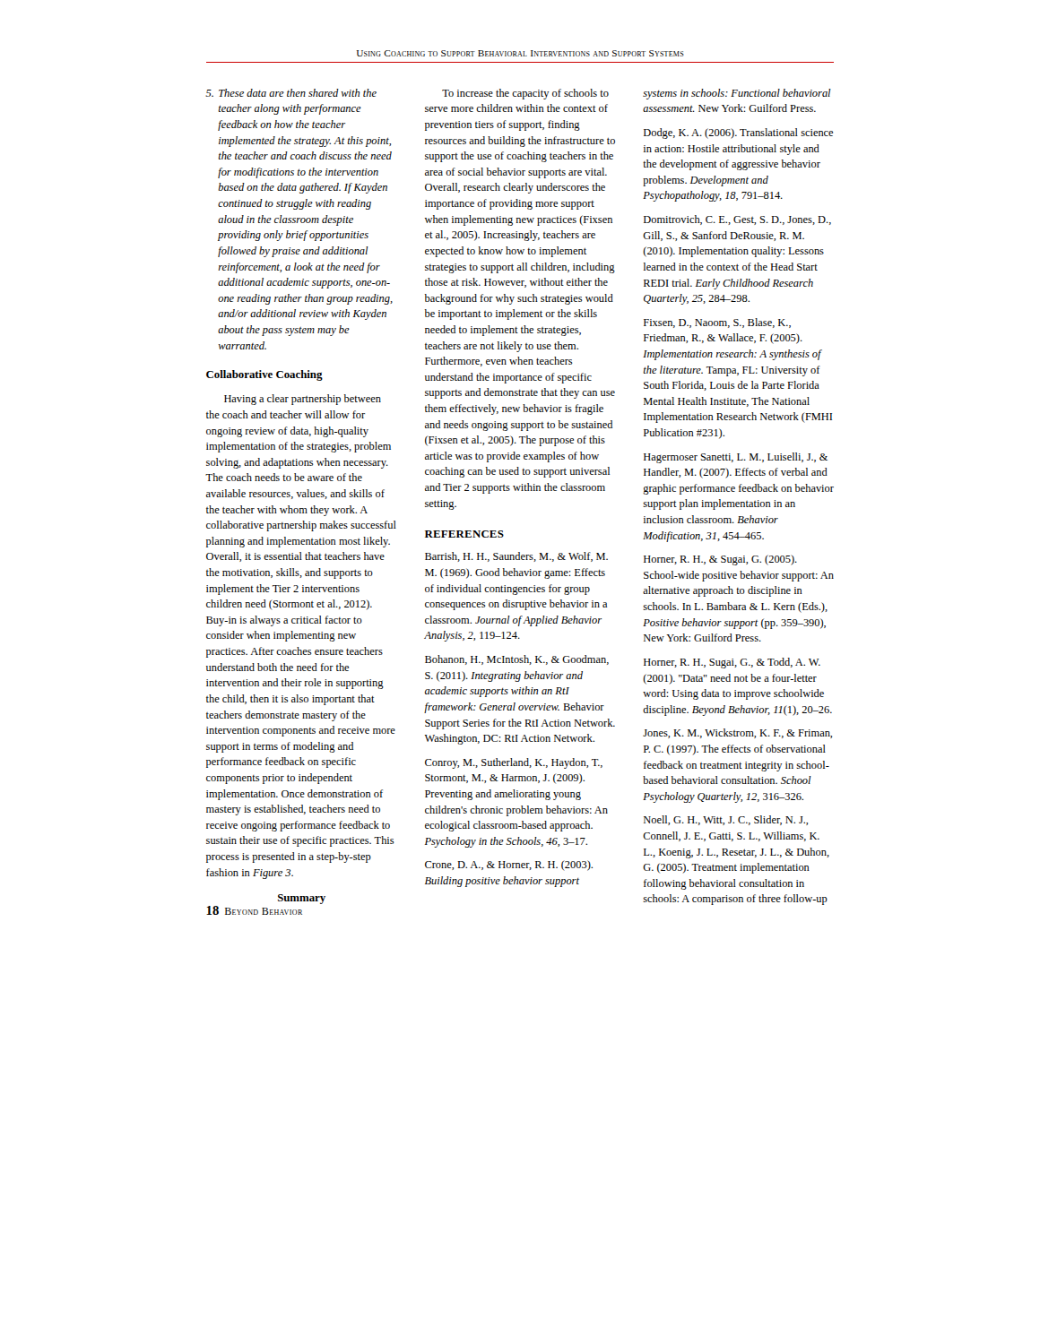Using Coaching to Support Behavioral Interventions and Support Systems
5. These data are then shared with the teacher along with performance feedback on how the teacher implemented the strategy. At this point, the teacher and coach discuss the need for modifications to the intervention based on the data gathered. If Kayden continued to struggle with reading aloud in the classroom despite providing only brief opportunities followed by praise and additional reinforcement, a look at the need for additional academic supports, one-on-one reading rather than group reading, and/or additional review with Kayden about the pass system may be warranted.
Collaborative Coaching
Having a clear partnership between the coach and teacher will allow for ongoing review of data, high-quality implementation of the strategies, problem solving, and adaptations when necessary. The coach needs to be aware of the available resources, values, and skills of the teacher with whom they work. A collaborative partnership makes successful planning and implementation most likely. Overall, it is essential that teachers have the motivation, skills, and supports to implement the Tier 2 interventions children need (Stormont et al., 2012). Buy-in is always a critical factor to consider when implementing new practices. After coaches ensure teachers understand both the need for the intervention and their role in supporting the child, then it is also important that teachers demonstrate mastery of the intervention components and receive more support in terms of modeling and performance feedback on specific components prior to independent implementation. Once demonstration of mastery is established, teachers need to receive ongoing performance feedback to sustain their use of specific practices. This process is presented in a step-by-step fashion in Figure 3.
Summary
To increase the capacity of schools to serve more children within the context of prevention tiers of support, finding resources and building the infrastructure to support the use of coaching teachers in the area of social behavior supports are vital. Overall, research clearly underscores the importance of providing more support when implementing new practices (Fixsen et al., 2005). Increasingly, teachers are expected to know how to implement strategies to support all children, including those at risk. However, without either the background for why such strategies would be important to implement or the skills needed to implement the strategies, teachers are not likely to use them. Furthermore, even when teachers understand the importance of specific supports and demonstrate that they can use them effectively, new behavior is fragile and needs ongoing support to be sustained (Fixsen et al., 2005). The purpose of this article was to provide examples of how coaching can be used to support universal and Tier 2 supports within the classroom setting.
REFERENCES
Barrish, H. H., Saunders, M., & Wolf, M. M. (1969). Good behavior game: Effects of individual contingencies for group consequences on disruptive behavior in a classroom. Journal of Applied Behavior Analysis, 2, 119–124.
Bohanon, H., McIntosh, K., & Goodman, S. (2011). Integrating behavior and academic supports within an RtI framework: General overview. Behavior Support Series for the RtI Action Network. Washington, DC: RtI Action Network.
Conroy, M., Sutherland, K., Haydon, T., Stormont, M., & Harmon, J. (2009). Preventing and ameliorating young children's chronic problem behaviors: An ecological classroom-based approach. Psychology in the Schools, 46, 3–17.
Crone, D. A., & Horner, R. H. (2003). Building positive behavior support systems in schools: Functional behavioral assessment. New York: Guilford Press.
Dodge, K. A. (2006). Translational science in action: Hostile attributional style and the development of aggressive behavior problems. Development and Psychopathology, 18, 791–814.
Domitrovich, C. E., Gest, S. D., Jones, D., Gill, S., & Sanford DeRousie, R. M. (2010). Implementation quality: Lessons learned in the context of the Head Start REDI trial. Early Childhood Research Quarterly, 25, 284–298.
Fixsen, D., Naoom, S., Blase, K., Friedman, R., & Wallace, F. (2005). Implementation research: A synthesis of the literature. Tampa, FL: University of South Florida, Louis de la Parte Florida Mental Health Institute, The National Implementation Research Network (FMHI Publication #231).
Hagermoser Sanetti, L. M., Luiselli, J., & Handler, M. (2007). Effects of verbal and graphic performance feedback on behavior support plan implementation in an inclusion classroom. Behavior Modification, 31, 454–465.
Horner, R. H., & Sugai, G. (2005). School-wide positive behavior support: An alternative approach to discipline in schools. In L. Bambara & L. Kern (Eds.), Positive behavior support (pp. 359–390), New York: Guilford Press.
Horner, R. H., Sugai, G., & Todd, A. W. (2001). ''Data'' need not be a four-letter word: Using data to improve schoolwide discipline. Beyond Behavior, 11(1), 20–26.
Jones, K. M., Wickstrom, K. F., & Friman, P. C. (1997). The effects of observational feedback on treatment integrity in school-based behavioral consultation. School Psychology Quarterly, 12, 316–326.
Noell, G. H., Witt, J. C., Slider, N. J., Connell, J. E., Gatti, S. L., Williams, K. L., Koenig, J. L., Resetar, J. L., & Duhon, G. (2005). Treatment implementation following behavioral consultation in schools: A comparison of three follow-up
18 Beyond Behavior